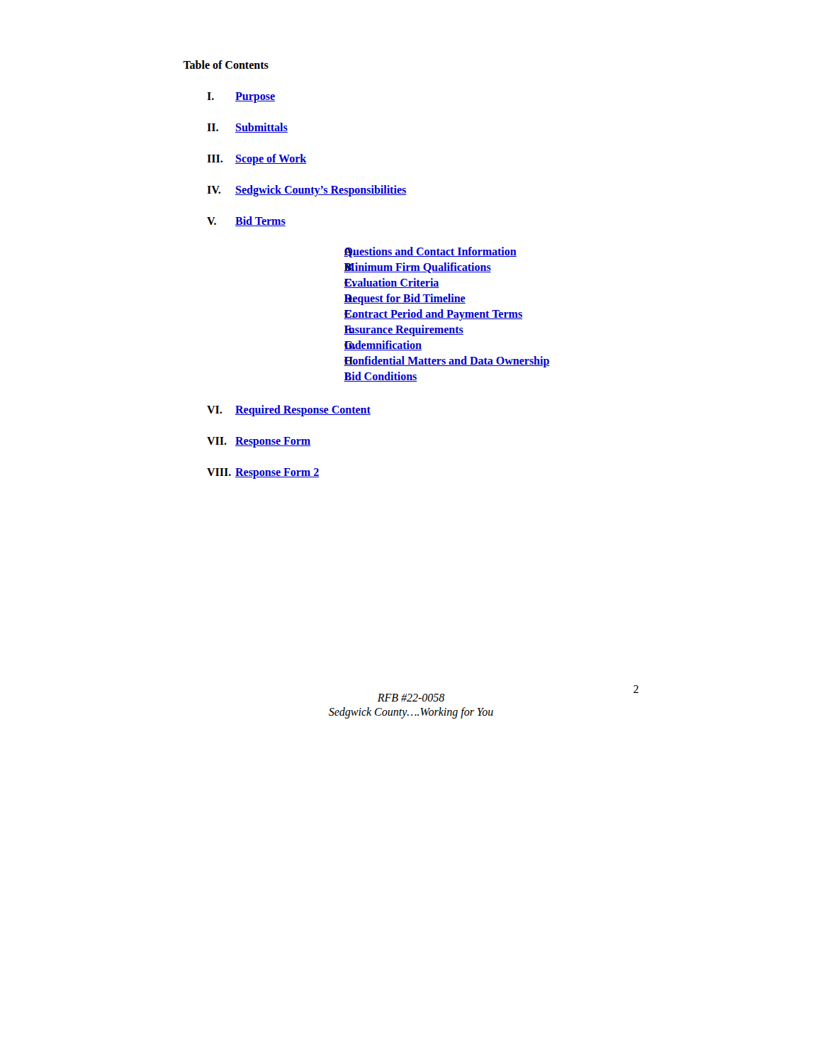Table of Contents
I. Purpose
II. Submittals
III. Scope of Work
IV. Sedgwick County’s Responsibilities
V. Bid Terms
A. Questions and Contact Information
B. Minimum Firm Qualifications
C. Evaluation Criteria
D. Request for Bid Timeline
E. Contract Period and Payment Terms
F. Insurance Requirements
G. Indemnification
H. Confidential Matters and Data Ownership
I. Bid Conditions
VI. Required Response Content
VII. Response Form
VIII. Response Form 2
2
RFB #22-0058 Sedgwick County….Working for You